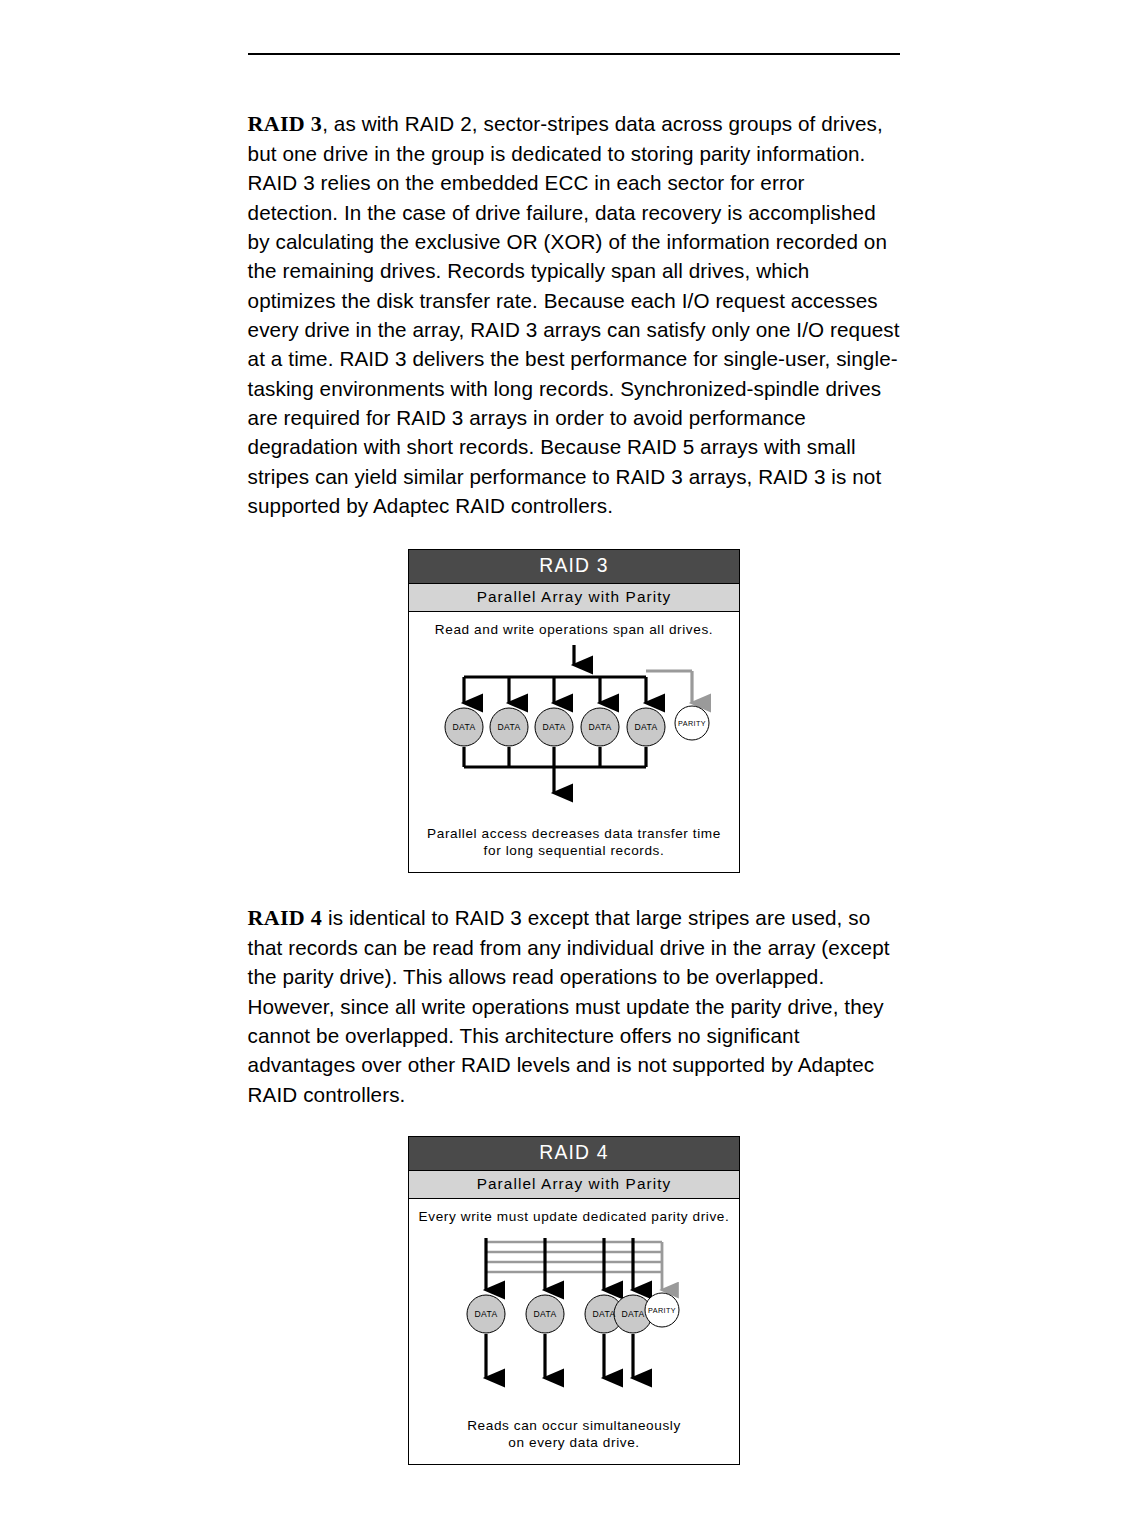RAID 3, as with RAID 2, sector-stripes data across groups of drives, but one drive in the group is dedicated to storing parity information. RAID 3 relies on the embedded ECC in each sector for error detection. In the case of drive failure, data recovery is accomplished by calculating the exclusive OR (XOR) of the information recorded on the remaining drives. Records typically span all drives, which optimizes the disk transfer rate. Because each I/O request accesses every drive in the array, RAID 3 arrays can satisfy only one I/O request at a time. RAID 3 delivers the best performance for single-user, single-tasking environments with long records. Synchronized-spindle drives are required for RAID 3 arrays in order to avoid performance degradation with short records. Because RAID 5 arrays with small stripes can yield similar performance to RAID 3 arrays, RAID 3 is not supported by Adaptec RAID controllers.
RAID 3
Parallel Array with Parity
Read and write operations span all drives.
DATA DATA DATA DATA DATA PARITY
Parallel access decreases data transfer time
for long sequential records.
RAID 4 is identical to RAID 3 except that large stripes are used, so that records can be read from any individual drive in the array (except the parity drive). This allows read operations to be overlapped. However, since all write operations must update the parity drive, they cannot be overlapped. This architecture offers no significant advantages over other RAID levels and is not supported by Adaptec RAID controllers.
RAID 4
Parallel Array with Parity
Every write must update dedicated parity drive.
DATA DATA DATA DATA PARITY
Reads can occur simultaneously
on every data drive.